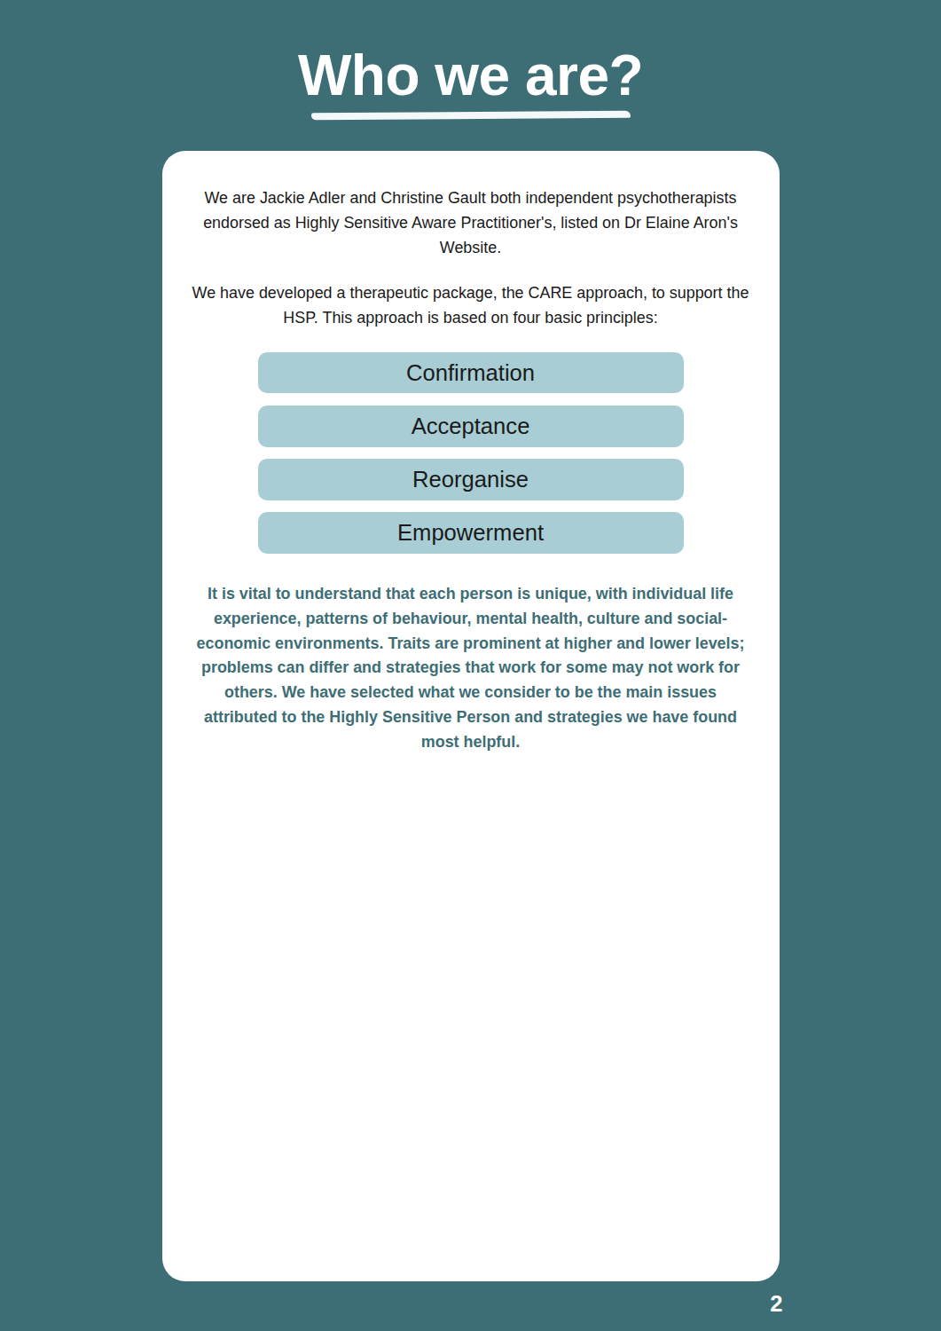Who we are?
We are Jackie Adler and Christine Gault both independent psychotherapists endorsed as Highly Sensitive Aware Practitioner's, listed on Dr Elaine Aron's Website.
We have developed a therapeutic package, the CARE approach, to support the HSP. This approach is based on four basic principles:
Confirmation
Acceptance
Reorganise
Empowerment
It is vital to understand that each person is unique, with individual life experience, patterns of behaviour, mental health, culture and social-economic environments. Traits are prominent at higher and lower levels; problems can differ and strategies that work for some may not work for others. We have selected what we consider to be the main issues attributed to the Highly Sensitive Person and strategies we have found most helpful.
2